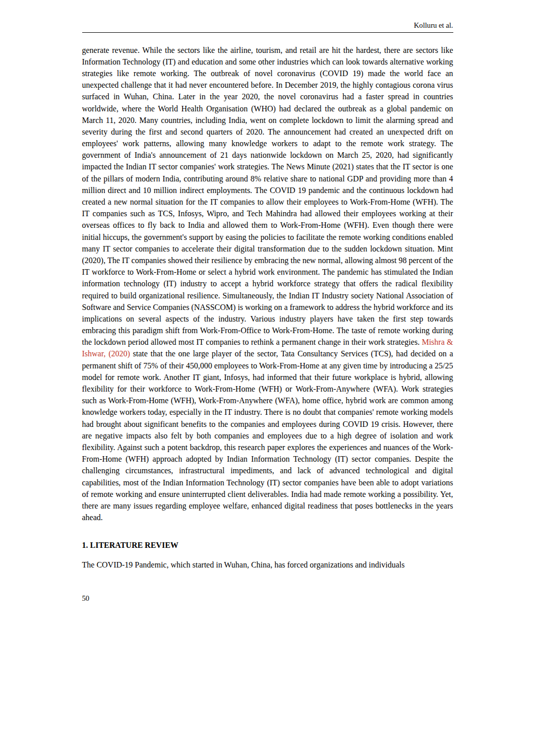Kolluru et al.
generate revenue. While the sectors like the airline, tourism, and retail are hit the hardest, there are sectors like Information Technology (IT) and education and some other industries which can look towards alternative working strategies like remote working. The outbreak of novel coronavirus (COVID 19) made the world face an unexpected challenge that it had never encountered before. In December 2019, the highly contagious corona virus surfaced in Wuhan, China. Later in the year 2020, the novel coronavirus had a faster spread in countries worldwide, where the World Health Organisation (WHO) had declared the outbreak as a global pandemic on March 11, 2020. Many countries, including India, went on complete lockdown to limit the alarming spread and severity during the first and second quarters of 2020. The announcement had created an unexpected drift on employees' work patterns, allowing many knowledge workers to adapt to the remote work strategy. The government of India's announcement of 21 days nationwide lockdown on March 25, 2020, had significantly impacted the Indian IT sector companies' work strategies. The News Minute (2021) states that the IT sector is one of the pillars of modern India, contributing around 8% relative share to national GDP and providing more than 4 million direct and 10 million indirect employments. The COVID 19 pandemic and the continuous lockdown had created a new normal situation for the IT companies to allow their employees to Work-From-Home (WFH). The IT companies such as TCS, Infosys, Wipro, and Tech Mahindra had allowed their employees working at their overseas offices to fly back to India and allowed them to Work-From-Home (WFH). Even though there were initial hiccups, the government's support by easing the policies to facilitate the remote working conditions enabled many IT sector companies to accelerate their digital transformation due to the sudden lockdown situation. Mint (2020), The IT companies showed their resilience by embracing the new normal, allowing almost 98 percent of the IT workforce to Work-From-Home or select a hybrid work environment. The pandemic has stimulated the Indian information technology (IT) industry to accept a hybrid workforce strategy that offers the radical flexibility required to build organizational resilience. Simultaneously, the Indian IT Industry society National Association of Software and Service Companies (NASSCOM) is working on a framework to address the hybrid workforce and its implications on several aspects of the industry. Various industry players have taken the first step towards embracing this paradigm shift from Work-From-Office to Work-From-Home. The taste of remote working during the lockdown period allowed most IT companies to rethink a permanent change in their work strategies. Mishra & Ishwar, (2020) state that the one large player of the sector, Tata Consultancy Services (TCS), had decided on a permanent shift of 75% of their 450,000 employees to Work-From-Home at any given time by introducing a 25/25 model for remote work. Another IT giant, Infosys, had informed that their future workplace is hybrid, allowing flexibility for their workforce to Work-From-Home (WFH) or Work-From-Anywhere (WFA). Work strategies such as Work-From-Home (WFH), Work-From-Anywhere (WFA), home office, hybrid work are common among knowledge workers today, especially in the IT industry. There is no doubt that companies' remote working models had brought about significant benefits to the companies and employees during COVID 19 crisis. However, there are negative impacts also felt by both companies and employees due to a high degree of isolation and work flexibility. Against such a potent backdrop, this research paper explores the experiences and nuances of the Work-From-Home (WFH) approach adopted by Indian Information Technology (IT) sector companies. Despite the challenging circumstances, infrastructural impediments, and lack of advanced technological and digital capabilities, most of the Indian Information Technology (IT) sector companies have been able to adopt variations of remote working and ensure uninterrupted client deliverables. India had made remote working a possibility. Yet, there are many issues regarding employee welfare, enhanced digital readiness that poses bottlenecks in the years ahead.
1. Literature Review
The COVID-19 Pandemic, which started in Wuhan, China, has forced organizations and individuals
50